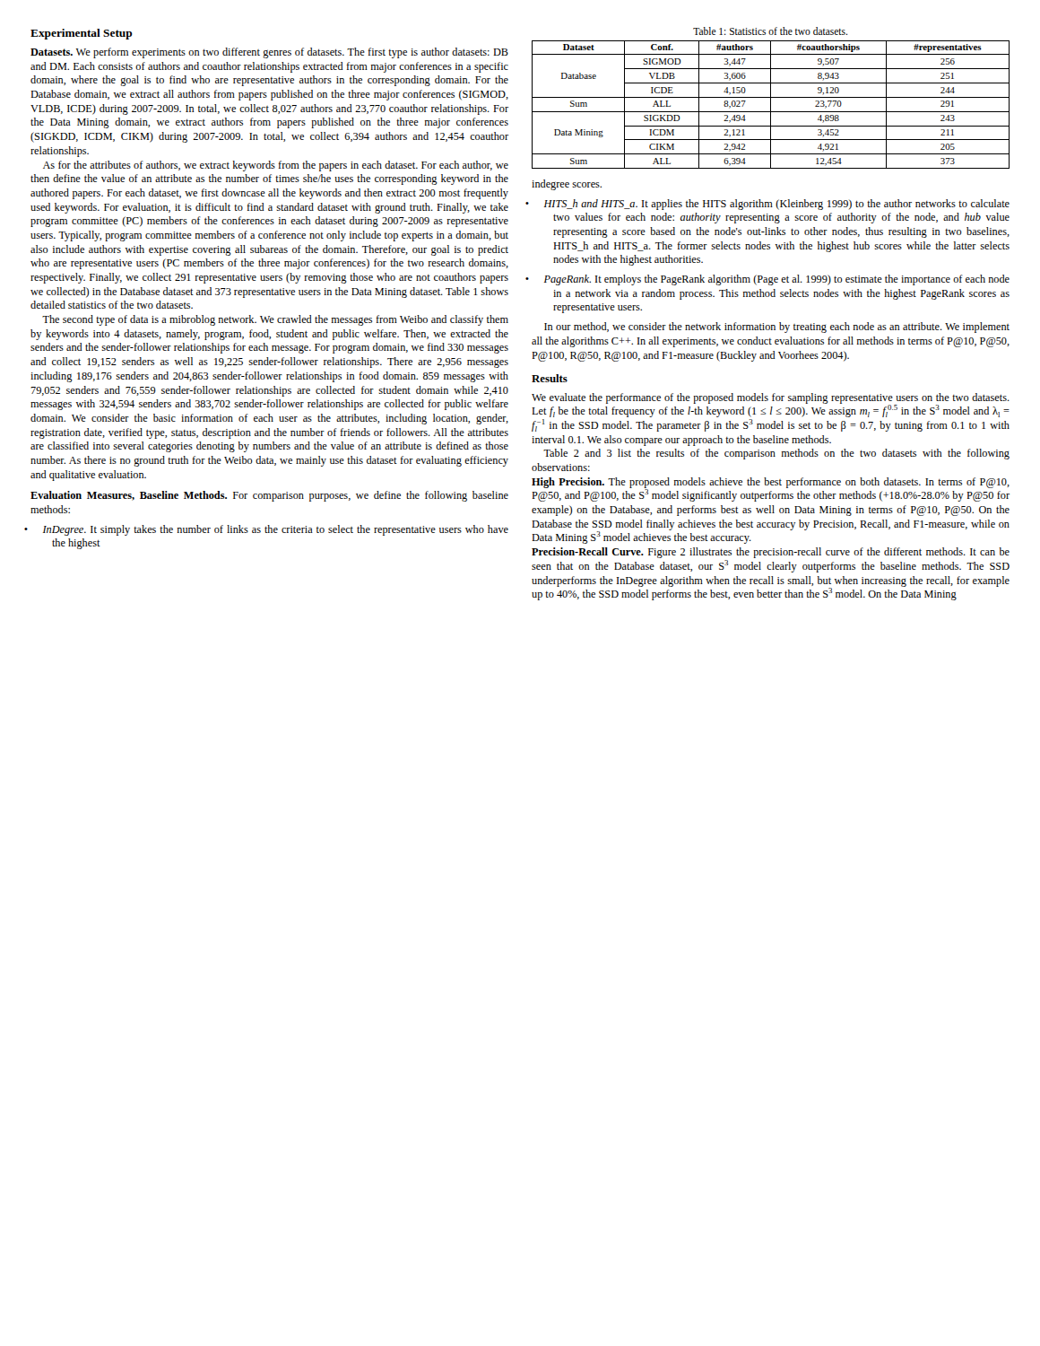Experimental Setup
Datasets. We perform experiments on two different genres of datasets. The first type is author datasets: DB and DM. Each consists of authors and coauthor relationships extracted from major conferences in a specific domain, where the goal is to find who are representative authors in the corresponding domain. For the Database domain, we extract all authors from papers published on the three major conferences (SIGMOD, VLDB, ICDE) during 2007-2009. In total, we collect 8,027 authors and 23,770 coauthor relationships. For the Data Mining domain, we extract authors from papers published on the three major conferences (SIGKDD, ICDM, CIKM) during 2007-2009. In total, we collect 6,394 authors and 12,454 coauthor relationships.
As for the attributes of authors, we extract keywords from the papers in each dataset. For each author, we then define the value of an attribute as the number of times she/he uses the corresponding keyword in the authored papers. For each dataset, we first downcase all the keywords and then extract 200 most frequently used keywords. For evaluation, it is difficult to find a standard dataset with ground truth. Finally, we take program committee (PC) members of the conferences in each dataset during 2007-2009 as representative users. Typically, program committee members of a conference not only include top experts in a domain, but also include authors with expertise covering all subareas of the domain. Therefore, our goal is to predict who are representative users (PC members of the three major conferences) for the two research domains, respectively. Finally, we collect 291 representative users (by removing those who are not coauthors papers we collected) in the Database dataset and 373 representative users in the Data Mining dataset. Table 1 shows detailed statistics of the two datasets.
The second type of data is a mibroblog network. We crawled the messages from Weibo and classify them by keywords into 4 datasets, namely, program, food, student and public welfare. Then, we extracted the senders and the sender-follower relationships for each message. For program domain, we find 330 messages and collect 19,152 senders as well as 19,225 sender-follower relationships. There are 2,956 messages including 189,176 senders and 204,863 sender-follower relationships in food domain. 859 messages with 79,052 senders and 76,559 sender-follower relationships are collected for student domain while 2,410 messages with 324,594 senders and 383,702 sender-follower relationships are collected for public welfare domain. We consider the basic information of each user as the attributes, including location, gender, registration date, verified type, status, description and the number of friends or followers. All the attributes are classified into several categories denoting by numbers and the value of an attribute is defined as those number. As there is no ground truth for the Weibo data, we mainly use this dataset for evaluating efficiency and qualitative evaluation.
Evaluation Measures, Baseline Methods. For comparison purposes, we define the following baseline methods:
InDegree. It simply takes the number of links as the criteria to select the representative users who have the highest
Table 1: Statistics of the two datasets.
| Dataset | Conf. | #authors | #coauthorships | #representatives |
| --- | --- | --- | --- | --- |
| Database | SIGMOD | 3,447 | 9,507 | 256 |
| VLDB | 3,606 | 8,943 | 251 |
| ICDE | 4,150 | 9,120 | 244 |
| Sum | ALL | 8,027 | 23,770 | 291 |
| Data Mining | SIGKDD | 2,494 | 4,898 | 243 |
| ICDM | 2,121 | 3,452 | 211 |
| CIKM | 2,942 | 4,921 | 205 |
| Sum | ALL | 6,394 | 12,454 | 373 |
indegree scores.
HITS_h and HITS_a. It applies the HITS algorithm (Kleinberg 1999) to the author networks to calculate two values for each node: authority representing a score of authority of the node, and hub value representing a score based on the node's out-links to other nodes, thus resulting in two baselines, HITS_h and HITS_a. The former selects nodes with the highest hub scores while the latter selects nodes with the highest authorities.
PageRank. It employs the PageRank algorithm (Page et al. 1999) to estimate the importance of each node in a network via a random process. This method selects nodes with the highest PageRank scores as representative users.
In our method, we consider the network information by treating each node as an attribute. We implement all the algorithms C++. In all experiments, we conduct evaluations for all methods in terms of P@10, P@50, P@100, R@50, R@100, and F1-measure (Buckley and Voorhees 2004).
Results
We evaluate the performance of the proposed models for sampling representative users on the two datasets. Let fl be the total frequency of the l-th keyword (1 ≤ l ≤ 200). We assign ml = fl0.5 in the S3 model and λl = fl−1 in the SSD model. The parameter β in the S3 model is set to be β = 0.7, by tuning from 0.1 to 1 with interval 0.1. We also compare our approach to the baseline methods.
Table 2 and 3 list the results of the comparison methods on the two datasets with the following observations:
High Precision. The proposed models achieve the best performance on both datasets. In terms of P@10, P@50, and P@100, the S3 model significantly outperforms the other methods (+18.0%-28.0% by P@50 for example) on the Database, and performs best as well on Data Mining in terms of P@10, P@50. On the Database the SSD model finally achieves the best accuracy by Precision, Recall, and F1-measure, while on Data Mining S3 model achieves the best accuracy.
Precision-Recall Curve. Figure 2 illustrates the precision-recall curve of the different methods. It can be seen that on the Database dataset, our S3 model clearly outperforms the baseline methods. The SSD underperforms the InDegree algorithm when the recall is small, but when increasing the recall, for example up to 40%, the SSD model performs the best, even better than the S3 model. On the Data Mining